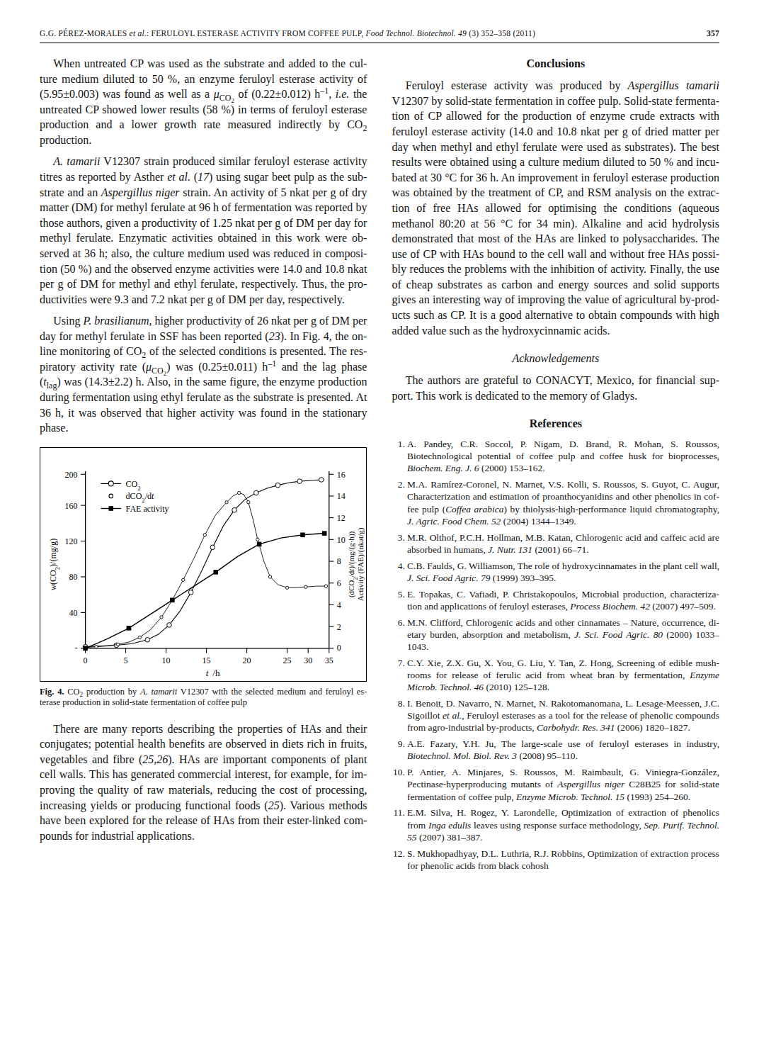G.G. Pérez-Morales et al.: Feruloyl Esterase Activity from Coffee Pulp, Food Technol. Biotechnol. 49 (3) 352–358 (2011)
357
When untreated CP was used as the substrate and added to the culture medium diluted to 50 %, an enzyme feruloyl esterase activity of (5.95±0.003) was found as well as a μCO2 of (0.22±0.012) h–1, i.e. the untreated CP showed lower results (58 %) in terms of feruloyl esterase production and a lower growth rate measured indirectly by CO2 production.
A. tamarii V12307 strain produced similar feruloyl esterase activity titres as reported by Asther et al. (17) using sugar beet pulp as the substrate and an Aspergillus niger strain. An activity of 5 nkat per g of dry matter (DM) for methyl ferulate at 96 h of fermentation was reported by those authors, given a productivity of 1.25 nkat per g of DM per day for methyl ferulate. Enzymatic activities obtained in this work were observed at 36 h; also, the culture medium used was reduced in composition (50 %) and the observed enzyme activities were 14.0 and 10.8 nkat per g of DM for methyl and ethyl ferulate, respectively. Thus, the productivities were 9.3 and 7.2 nkat per g of DM per day, respectively.
Using P. brasilianum, higher productivity of 26 nkat per g of DM per day for methyl ferulate in SSF has been reported (23). In Fig. 4, the online monitoring of CO2 of the selected conditions is presented. The respiratory activity rate (μCO2) was (0.25±0.011) h–1 and the lag phase (tlag) was (14.3±2.2) h. Also, in the same figure, the enzyme production during fermentation using ethyl ferulate as the substrate is presented. At 36 h, it was observed that higher activity was found in the stationary phase.
- 40 80 120 160 200 0 2 4 6 8 10 12 14 16 0 5 10 15 20 25 30 35 t /h w(CO2)/(mg/g) (dCO2/dt)/(mg/(g·h)) Activity (FAE)/(nkat/g) CO2 dCO2/dt FAE activity
Fig. 4. CO2 production by A. tamarii V12307 with the selected medium and feruloyl esterase production in solid-state fermentation of coffee pulp
There are many reports describing the properties of HAs and their conjugates; potential health benefits are observed in diets rich in fruits, vegetables and fibre (25,26). HAs are important components of plant cell walls. This has generated commercial interest, for example, for improving the quality of raw materials, reducing the cost of processing, increasing yields or producing functional foods (25). Various methods have been explored for the release of HAs from their ester-linked compounds for industrial applications.
Conclusions
Feruloyl esterase activity was produced by Aspergillus tamarii V12307 by solid-state fermentation in coffee pulp. Solid-state fermentation of CP allowed for the production of enzyme crude extracts with feruloyl esterase activity (14.0 and 10.8 nkat per g of dried matter per day when methyl and ethyl ferulate were used as substrates). The best results were obtained using a culture medium diluted to 50 % and incubated at 30 °C for 36 h. An improvement in feruloyl esterase production was obtained by the treatment of CP, and RSM analysis on the extraction of free HAs allowed for optimising the conditions (aqueous methanol 80:20 at 56 °C for 34 min). Alkaline and acid hydrolysis demonstrated that most of the HAs are linked to polysaccharides. The use of CP with HAs bound to the cell wall and without free HAs possibly reduces the problems with the inhibition of activity. Finally, the use of cheap substrates as carbon and energy sources and solid supports gives an interesting way of improving the value of agricultural by-products such as CP. It is a good alternative to obtain compounds with high added value such as the hydroxycinnamic acids.
Acknowledgements
The authors are grateful to CONACYT, Mexico, for financial support. This work is dedicated to the memory of Gladys.
References
A. Pandey, C.R. Soccol, P. Nigam, D. Brand, R. Mohan, S. Roussos, Biotechnological potential of coffee pulp and coffee husk for bioprocesses, Biochem. Eng. J. 6 (2000) 153–162.
M.A. Ramírez-Coronel, N. Marnet, V.S. Kolli, S. Roussos, S. Guyot, C. Augur, Characterization and estimation of proanthocyanidins and other phenolics in coffee pulp (Coffea arabica) by thiolysis-high-performance liquid chromatography, J. Agric. Food Chem. 52 (2004) 1344–1349.
M.R. Olthof, P.C.H. Hollman, M.B. Katan, Chlorogenic acid and caffeic acid are absorbed in humans, J. Nutr. 131 (2001) 66–71.
C.B. Faulds, G. Williamson, The role of hydroxycinnamates in the plant cell wall, J. Sci. Food Agric. 79 (1999) 393–395.
E. Topakas, C. Vafiadi, P. Christakopoulos, Microbial production, characterization and applications of feruloyl esterases, Process Biochem. 42 (2007) 497–509.
M.N. Clifford, Chlorogenic acids and other cinnamates – Nature, occurrence, dietary burden, absorption and metabolism, J. Sci. Food Agric. 80 (2000) 1033–1043.
C.Y. Xie, Z.X. Gu, X. You, G. Liu, Y. Tan, Z. Hong, Screening of edible mushrooms for release of ferulic acid from wheat bran by fermentation, Enzyme Microb. Technol. 46 (2010) 125–128.
I. Benoit, D. Navarro, N. Marnet, N. Rakotomanomana, L. Lesage-Meessen, J.C. Sigoillot et al., Feruloyl esterases as a tool for the release of phenolic compounds from agro-industrial by-products, Carbohydr. Res. 341 (2006) 1820–1827.
A.E. Fazary, Y.H. Ju, The large-scale use of feruloyl esterases in industry, Biotechnol. Mol. Biol. Rev. 3 (2008) 95–110.
P. Antier, A. Minjares, S. Roussos, M. Raimbault, G. Viniegra-González, Pectinase-hyperproducing mutants of Aspergillus niger C28B25 for solid-state fermentation of coffee pulp, Enzyme Microb. Technol. 15 (1993) 254–260.
E.M. Silva, H. Rogez, Y. Larondelle, Optimization of extraction of phenolics from Inga edulis leaves using response surface methodology, Sep. Purif. Technol. 55 (2007) 381–387.
S. Mukhopadhyay, D.L. Luthria, R.J. Robbins, Optimization of extraction process for phenolic acids from black cohosh